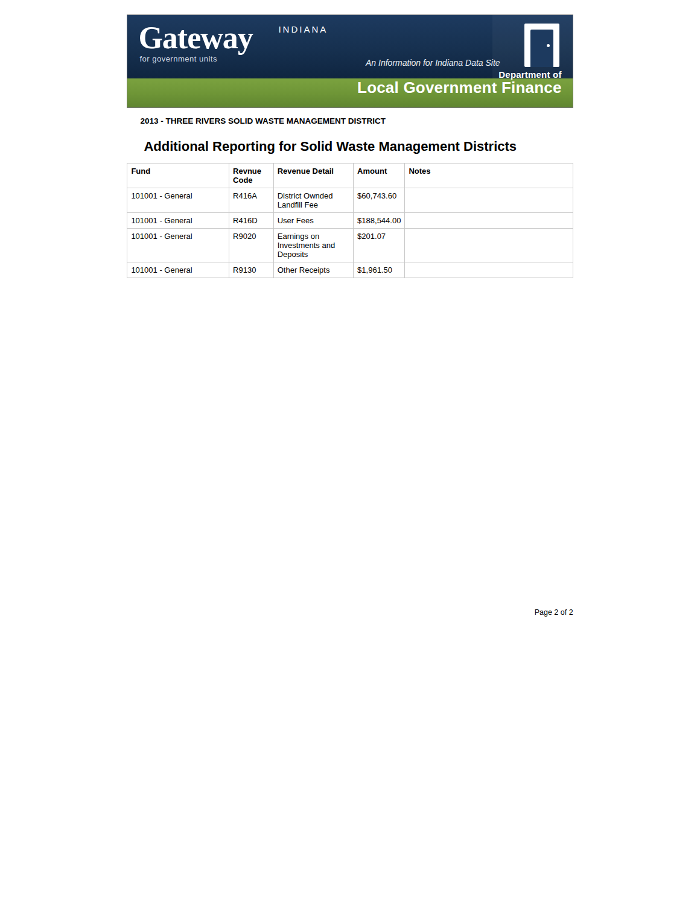Gateway INDIANA for government units
An Information for Indiana Data Site
Department of Local Government Finance
2013 - THREE RIVERS SOLID WASTE MANAGEMENT DISTRICT
Additional Reporting for Solid Waste Management Districts
| Fund | Revnue Code | Revenue Detail | Amount | Notes |
| --- | --- | --- | --- | --- |
| 101001 - General | R416A | District Ownded Landfill Fee | $60,743.60 | |
| 101001 - General | R416D | User Fees | $188,544.00 | |
| 101001 - General | R9020 | Earnings on Investments and Deposits | $201.07 | |
| 101001 - General | R9130 | Other Receipts | $1,961.50 | |
Page 2 of 2